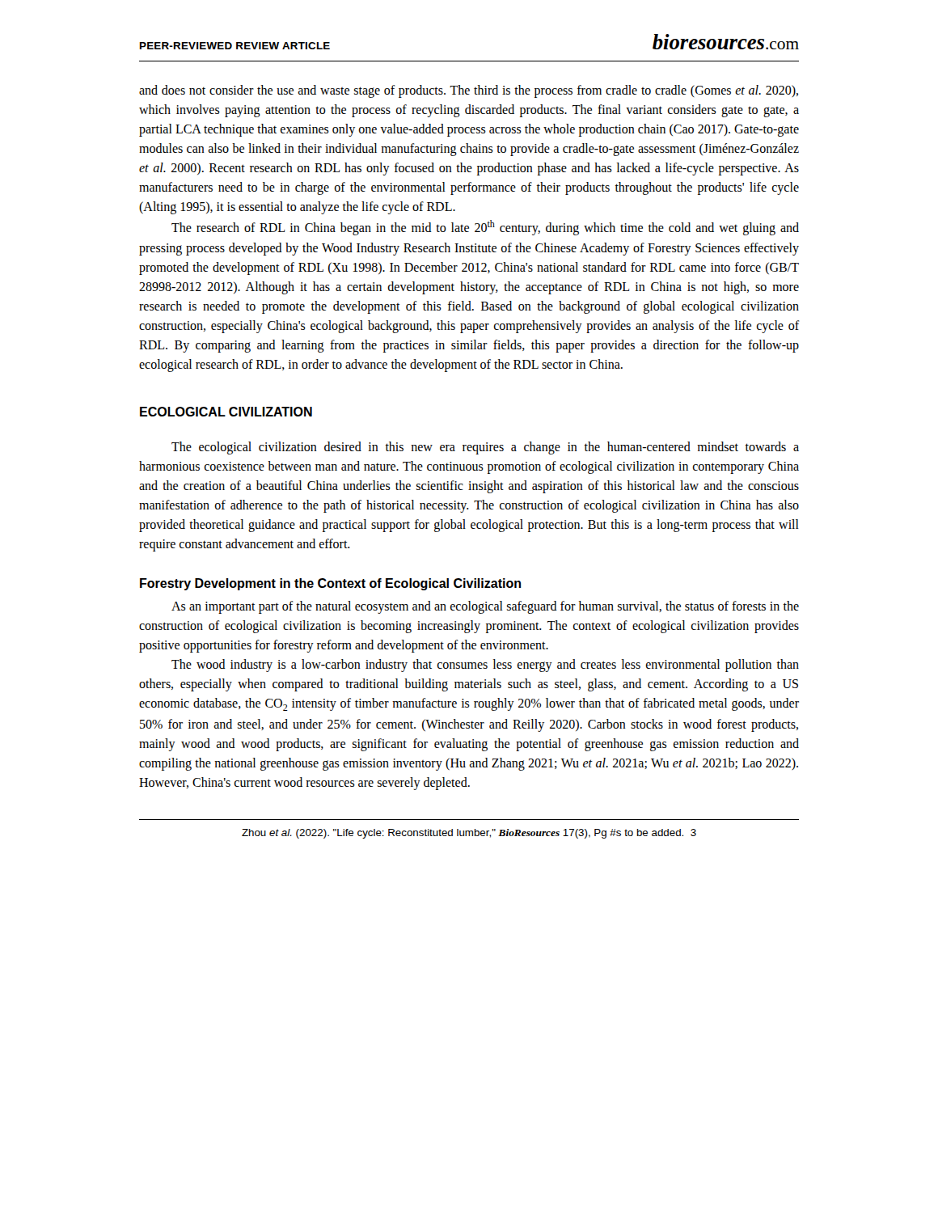PEER-REVIEWED REVIEW ARTICLE
bioresources.com
and does not consider the use and waste stage of products. The third is the process from cradle to cradle (Gomes et al. 2020), which involves paying attention to the process of recycling discarded products. The final variant considers gate to gate, a partial LCA technique that examines only one value-added process across the whole production chain (Cao 2017). Gate-to-gate modules can also be linked in their individual manufacturing chains to provide a cradle-to-gate assessment (Jiménez-González et al. 2000). Recent research on RDL has only focused on the production phase and has lacked a life-cycle perspective. As manufacturers need to be in charge of the environmental performance of their products throughout the products' life cycle (Alting 1995), it is essential to analyze the life cycle of RDL.
The research of RDL in China began in the mid to late 20th century, during which time the cold and wet gluing and pressing process developed by the Wood Industry Research Institute of the Chinese Academy of Forestry Sciences effectively promoted the development of RDL (Xu 1998). In December 2012, China's national standard for RDL came into force (GB/T 28998-2012 2012). Although it has a certain development history, the acceptance of RDL in China is not high, so more research is needed to promote the development of this field. Based on the background of global ecological civilization construction, especially China's ecological background, this paper comprehensively provides an analysis of the life cycle of RDL. By comparing and learning from the practices in similar fields, this paper provides a direction for the follow-up ecological research of RDL, in order to advance the development of the RDL sector in China.
Ecological Civilization
The ecological civilization desired in this new era requires a change in the human-centered mindset towards a harmonious coexistence between man and nature. The continuous promotion of ecological civilization in contemporary China and the creation of a beautiful China underlies the scientific insight and aspiration of this historical law and the conscious manifestation of adherence to the path of historical necessity. The construction of ecological civilization in China has also provided theoretical guidance and practical support for global ecological protection. But this is a long-term process that will require constant advancement and effort.
Forestry Development in the Context of Ecological Civilization
As an important part of the natural ecosystem and an ecological safeguard for human survival, the status of forests in the construction of ecological civilization is becoming increasingly prominent. The context of ecological civilization provides positive opportunities for forestry reform and development of the environment.
The wood industry is a low-carbon industry that consumes less energy and creates less environmental pollution than others, especially when compared to traditional building materials such as steel, glass, and cement. According to a US economic database, the CO2 intensity of timber manufacture is roughly 20% lower than that of fabricated metal goods, under 50% for iron and steel, and under 25% for cement. (Winchester and Reilly 2020). Carbon stocks in wood forest products, mainly wood and wood products, are significant for evaluating the potential of greenhouse gas emission reduction and compiling the national greenhouse gas emission inventory (Hu and Zhang 2021; Wu et al. 2021a; Wu et al. 2021b; Lao 2022). However, China's current wood resources are severely depleted.
Zhou et al. (2022). "Life cycle: Reconstituted lumber," BioResources 17(3), Pg #s to be added. 3